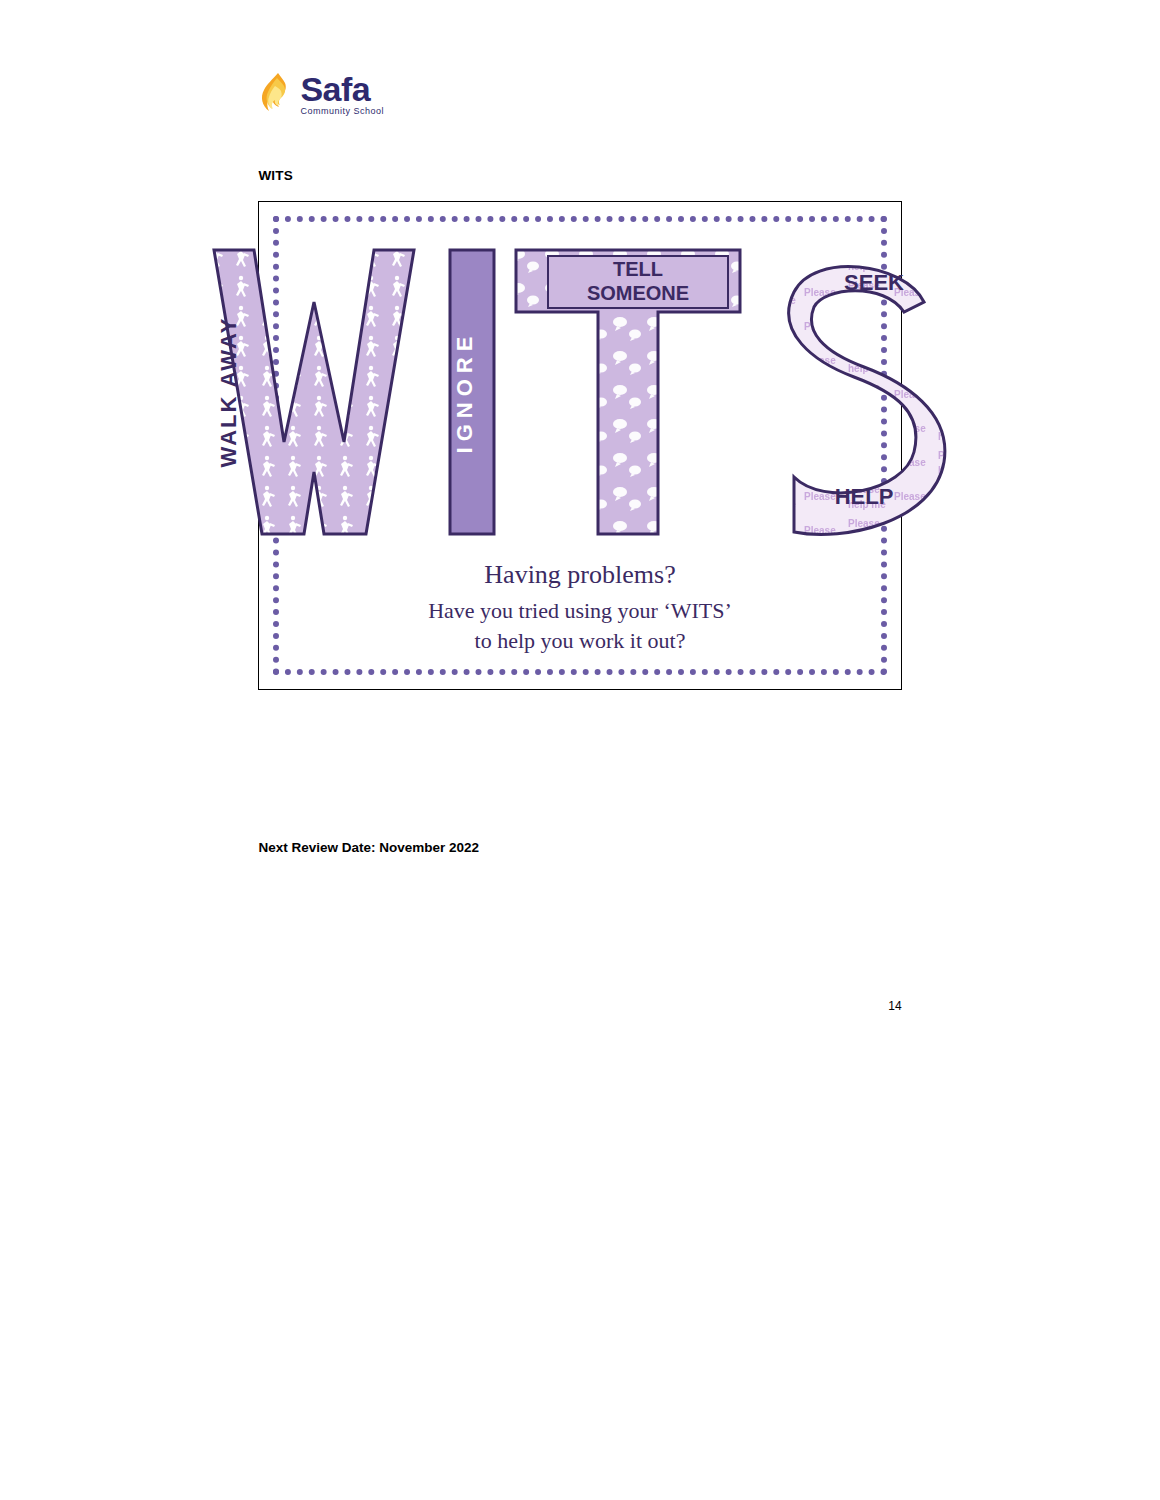Safa
Community School
WITS
WALK AWAY
IGNORE
TELL SOMEONE
Please help me Please SEEK HELP
Having problems?
Have you tried using your ‘WITS’
to help you work it out?
Next Review Date: November 2022
14